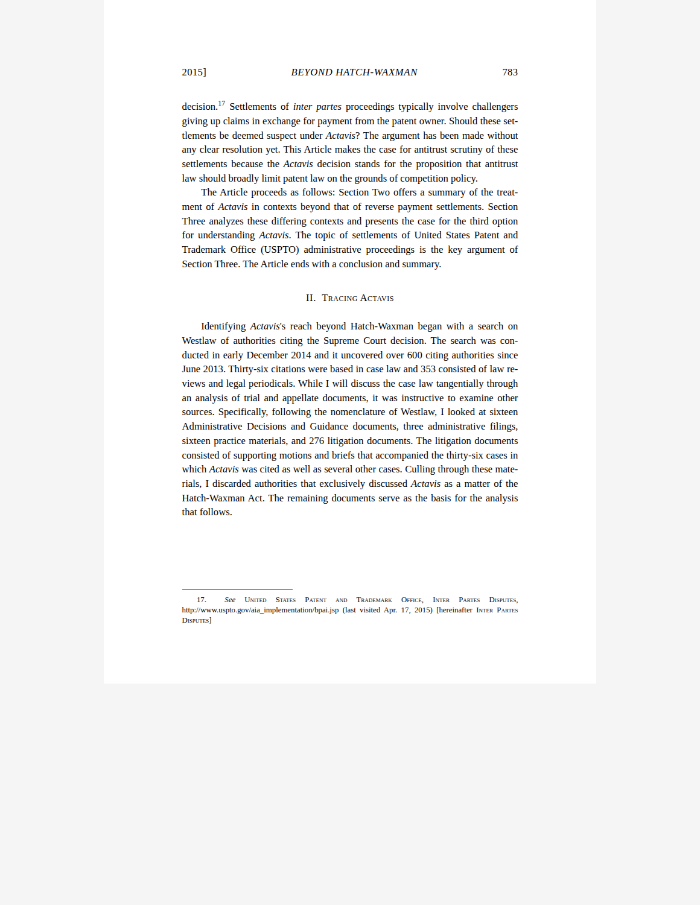2015] Beyond Hatch-Waxman 783
decision.17 Settlements of inter partes proceedings typically involve challengers giving up claims in exchange for payment from the patent owner. Should these settlements be deemed suspect under Actavis? The argument has been made without any clear resolution yet. This Article makes the case for antitrust scrutiny of these settlements because the Actavis decision stands for the proposition that antitrust law should broadly limit patent law on the grounds of competition policy.
The Article proceeds as follows: Section Two offers a summary of the treatment of Actavis in contexts beyond that of reverse payment settlements. Section Three analyzes these differing contexts and presents the case for the third option for understanding Actavis. The topic of settlements of United States Patent and Trademark Office (USPTO) administrative proceedings is the key argument of Section Three. The Article ends with a conclusion and summary.
II. Tracing Actavis
Identifying Actavis's reach beyond Hatch-Waxman began with a search on Westlaw of authorities citing the Supreme Court decision. The search was conducted in early December 2014 and it uncovered over 600 citing authorities since June 2013. Thirty-six citations were based in case law and 353 consisted of law reviews and legal periodicals. While I will discuss the case law tangentially through an analysis of trial and appellate documents, it was instructive to examine other sources. Specifically, following the nomenclature of Westlaw, I looked at sixteen Administrative Decisions and Guidance documents, three administrative filings, sixteen practice materials, and 276 litigation documents. The litigation documents consisted of supporting motions and briefs that accompanied the thirty-six cases in which Actavis was cited as well as several other cases. Culling through these materials, I discarded authorities that exclusively discussed Actavis as a matter of the Hatch-Waxman Act. The remaining documents serve as the basis for the analysis that follows.
17. See United States Patent and Trademark Office, Inter Partes Disputes, http://www.uspto.gov/aia_implementation/bpai.jsp (last visited Apr. 17, 2015) [hereinafter Inter Partes Disputes]